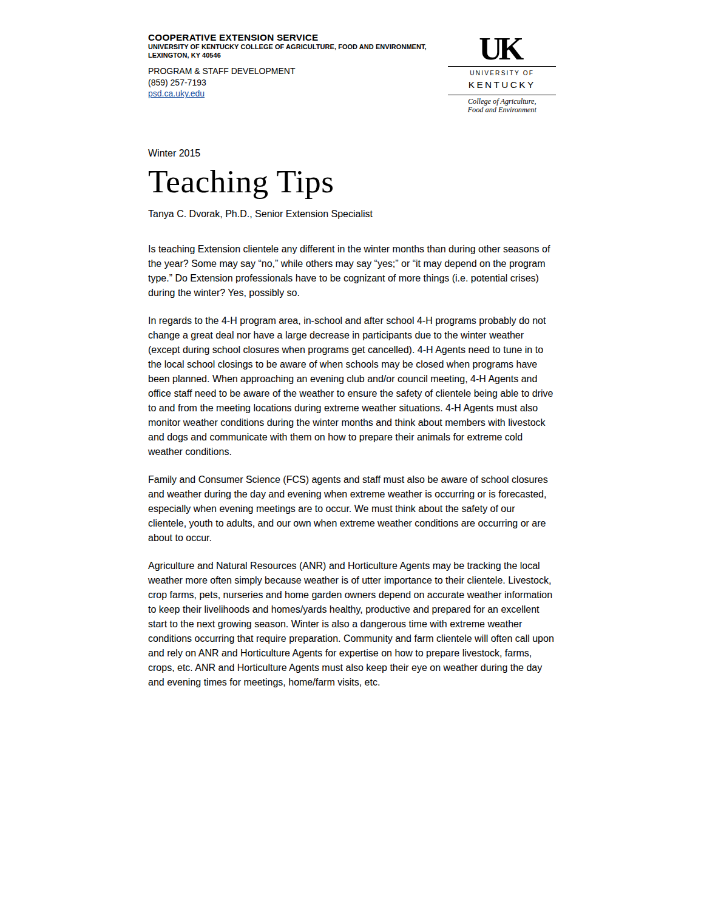COOPERATIVE EXTENSION SERVICE
UNIVERSITY OF KENTUCKY COLLEGE OF AGRICULTURE, FOOD AND ENVIRONMENT, LEXINGTON, KY 40546
PROGRAM & STAFF DEVELOPMENT
(859) 257-7193
psd.ca.uky.edu
UK
UNIVERSITY OF
KENTUCKY
College of Agriculture,
Food and Environment
Winter 2015
Teaching Tips
Tanya C. Dvorak, Ph.D., Senior Extension Specialist
Is teaching Extension clientele any different in the winter months than during other seasons of the year? Some may say “no,” while others may say “yes;” or “it may depend on the program type.” Do Extension professionals have to be cognizant of more things (i.e. potential crises) during the winter? Yes, possibly so.
In regards to the 4-H program area, in-school and after school 4-H programs probably do not change a great deal nor have a large decrease in participants due to the winter weather (except during school closures when programs get cancelled). 4-H Agents need to tune in to the local school closings to be aware of when schools may be closed when programs have been planned. When approaching an evening club and/or council meeting, 4-H Agents and office staff need to be aware of the weather to ensure the safety of clientele being able to drive to and from the meeting locations during extreme weather situations. 4-H Agents must also monitor weather conditions during the winter months and think about members with livestock and dogs and communicate with them on how to prepare their animals for extreme cold weather conditions.
Family and Consumer Science (FCS) agents and staff must also be aware of school closures and weather during the day and evening when extreme weather is occurring or is forecasted, especially when evening meetings are to occur. We must think about the safety of our clientele, youth to adults, and our own when extreme weather conditions are occurring or are about to occur.
Agriculture and Natural Resources (ANR) and Horticulture Agents may be tracking the local weather more often simply because weather is of utter importance to their clientele. Livestock, crop farms, pets, nurseries and home garden owners depend on accurate weather information to keep their livelihoods and homes/yards healthy, productive and prepared for an excellent start to the next growing season. Winter is also a dangerous time with extreme weather conditions occurring that require preparation. Community and farm clientele will often call upon and rely on ANR and Horticulture Agents for expertise on how to prepare livestock, farms, crops, etc. ANR and Horticulture Agents must also keep their eye on weather during the day and evening times for meetings, home/farm visits, etc.